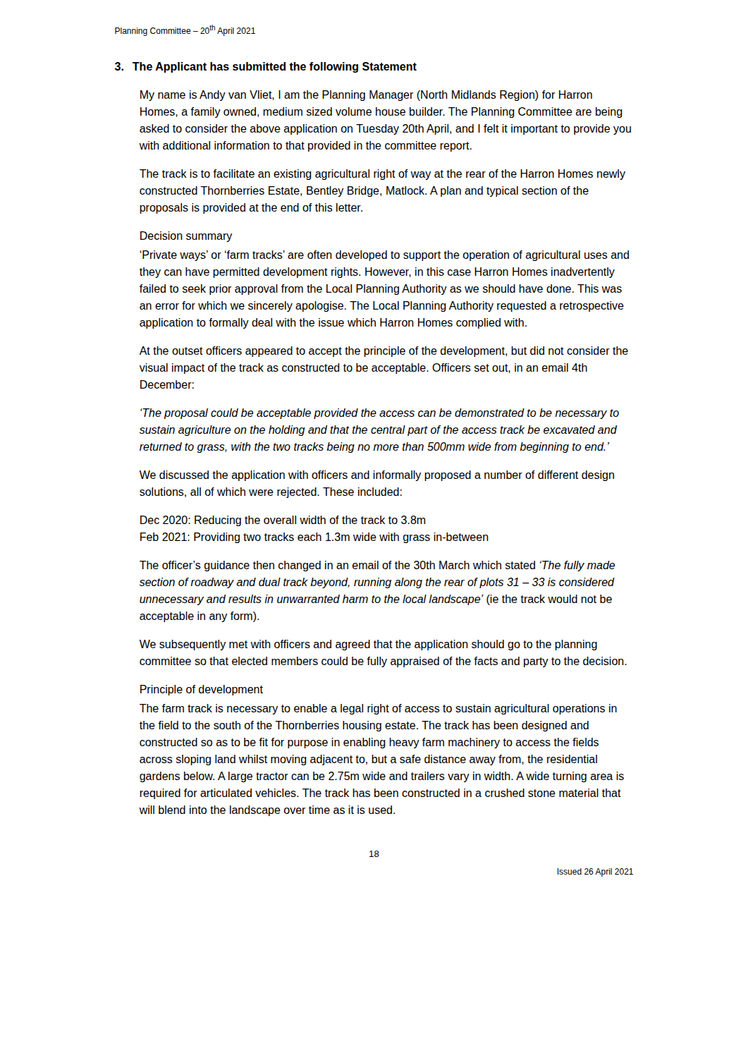Planning Committee – 20th April 2021
3.
The Applicant has submitted the following Statement
My name is Andy van Vliet, I am the Planning Manager (North Midlands Region) for Harron Homes, a family owned, medium sized volume house builder. The Planning Committee are being asked to consider the above application on Tuesday 20th April, and I felt it important to provide you with additional information to that provided in the committee report.
The track is to facilitate an existing agricultural right of way at the rear of the Harron Homes newly constructed Thornberries Estate, Bentley Bridge, Matlock. A plan and typical section of the proposals is provided at the end of this letter.
Decision summary
‘Private ways’ or ‘farm tracks’ are often developed to support the operation of agricultural uses and they can have permitted development rights. However, in this case Harron Homes inadvertently failed to seek prior approval from the Local Planning Authority as we should have done. This was an error for which we sincerely apologise. The Local Planning Authority requested a retrospective application to formally deal with the issue which Harron Homes complied with.
At the outset officers appeared to accept the principle of the development, but did not consider the visual impact of the track as constructed to be acceptable. Officers set out, in an email 4th December:
‘The proposal could be acceptable provided the access can be demonstrated to be necessary to sustain agriculture on the holding and that the central part of the access track be excavated and returned to grass, with the two tracks being no more than 500mm wide from beginning to end.’
We discussed the application with officers and informally proposed a number of different design solutions, all of which were rejected. These included:
Dec 2020: Reducing the overall width of the track to 3.8m
Feb 2021: Providing two tracks each 1.3m wide with grass in-between
The officer’s guidance then changed in an email of the 30th March which stated ‘The fully made section of roadway and dual track beyond, running along the rear of plots 31 – 33 is considered unnecessary and results in unwarranted harm to the local landscape’ (ie the track would not be acceptable in any form).
We subsequently met with officers and agreed that the application should go to the planning committee so that elected members could be fully appraised of the facts and party to the decision.
Principle of development
The farm track is necessary to enable a legal right of access to sustain agricultural operations in the field to the south of the Thornberries housing estate. The track has been designed and constructed so as to be fit for purpose in enabling heavy farm machinery to access the fields across sloping land whilst moving adjacent to, but a safe distance away from, the residential gardens below. A large tractor can be 2.75m wide and trailers vary in width. A wide turning area is required for articulated vehicles. The track has been constructed in a crushed stone material that will blend into the landscape over time as it is used.
18
Issued 26 April 2021